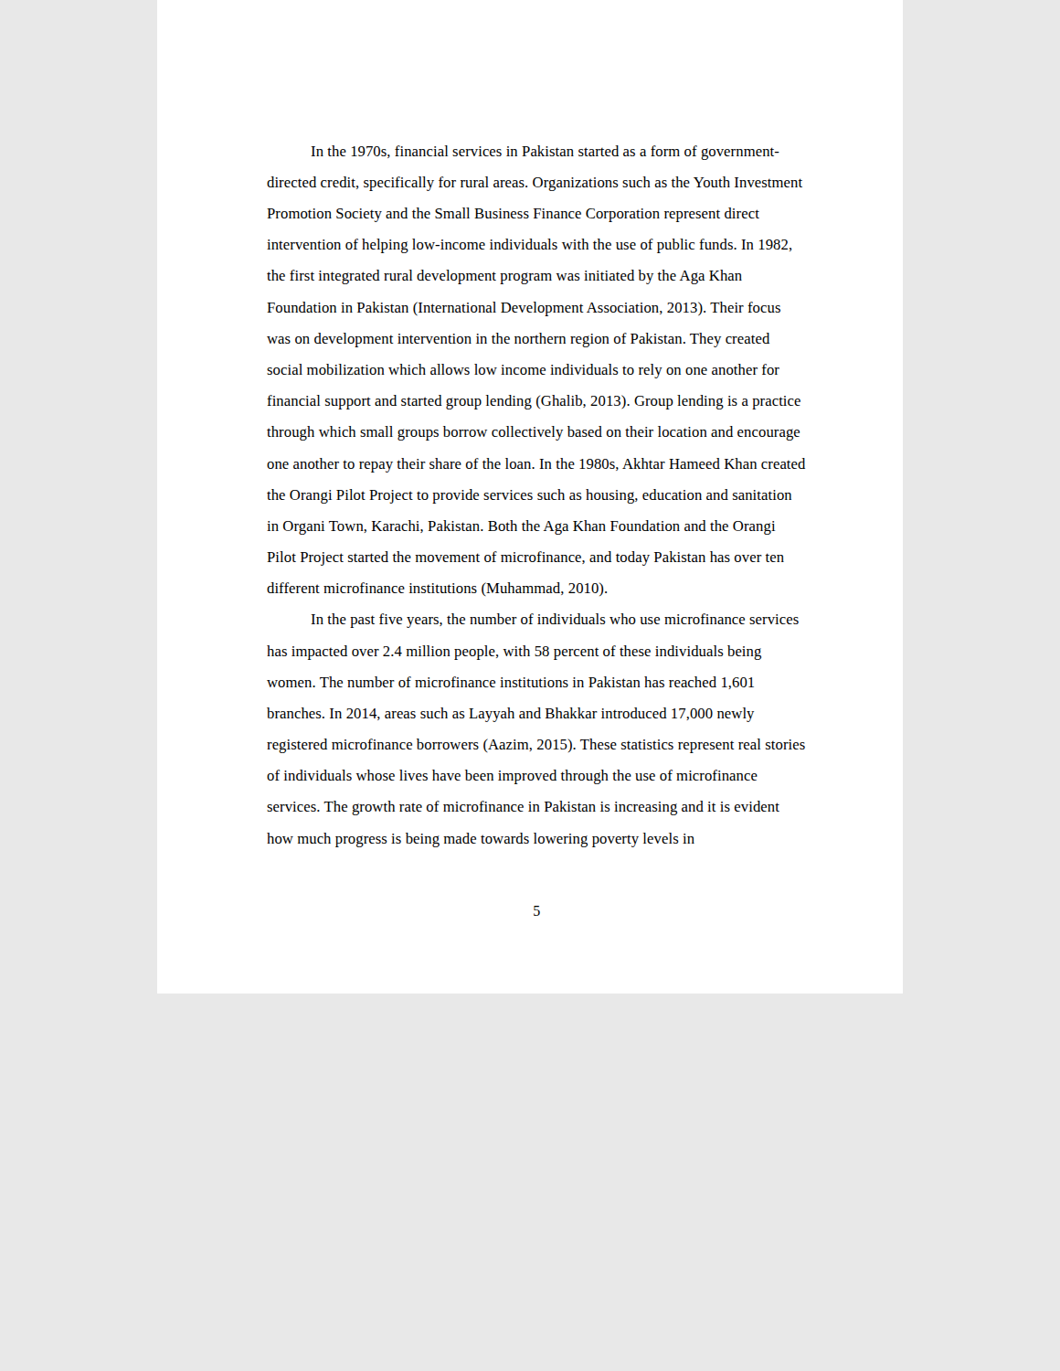In the 1970s, financial services in Pakistan started as a form of government-directed credit, specifically for rural areas. Organizations such as the Youth Investment Promotion Society and the Small Business Finance Corporation represent direct intervention of helping low-income individuals with the use of public funds. In 1982, the first integrated rural development program was initiated by the Aga Khan Foundation in Pakistan (International Development Association, 2013). Their focus was on development intervention in the northern region of Pakistan. They created social mobilization which allows low income individuals to rely on one another for financial support and started group lending (Ghalib, 2013). Group lending is a practice through which small groups borrow collectively based on their location and encourage one another to repay their share of the loan. In the 1980s, Akhtar Hameed Khan created the Orangi Pilot Project to provide services such as housing, education and sanitation in Organi Town, Karachi, Pakistan. Both the Aga Khan Foundation and the Orangi Pilot Project started the movement of microfinance, and today Pakistan has over ten different microfinance institutions (Muhammad, 2010).
In the past five years, the number of individuals who use microfinance services has impacted over 2.4 million people, with 58 percent of these individuals being women. The number of microfinance institutions in Pakistan has reached 1,601 branches. In 2014, areas such as Layyah and Bhakkar introduced 17,000 newly registered microfinance borrowers (Aazim, 2015). These statistics represent real stories of individuals whose lives have been improved through the use of microfinance services. The growth rate of microfinance in Pakistan is increasing and it is evident how much progress is being made towards lowering poverty levels in
5